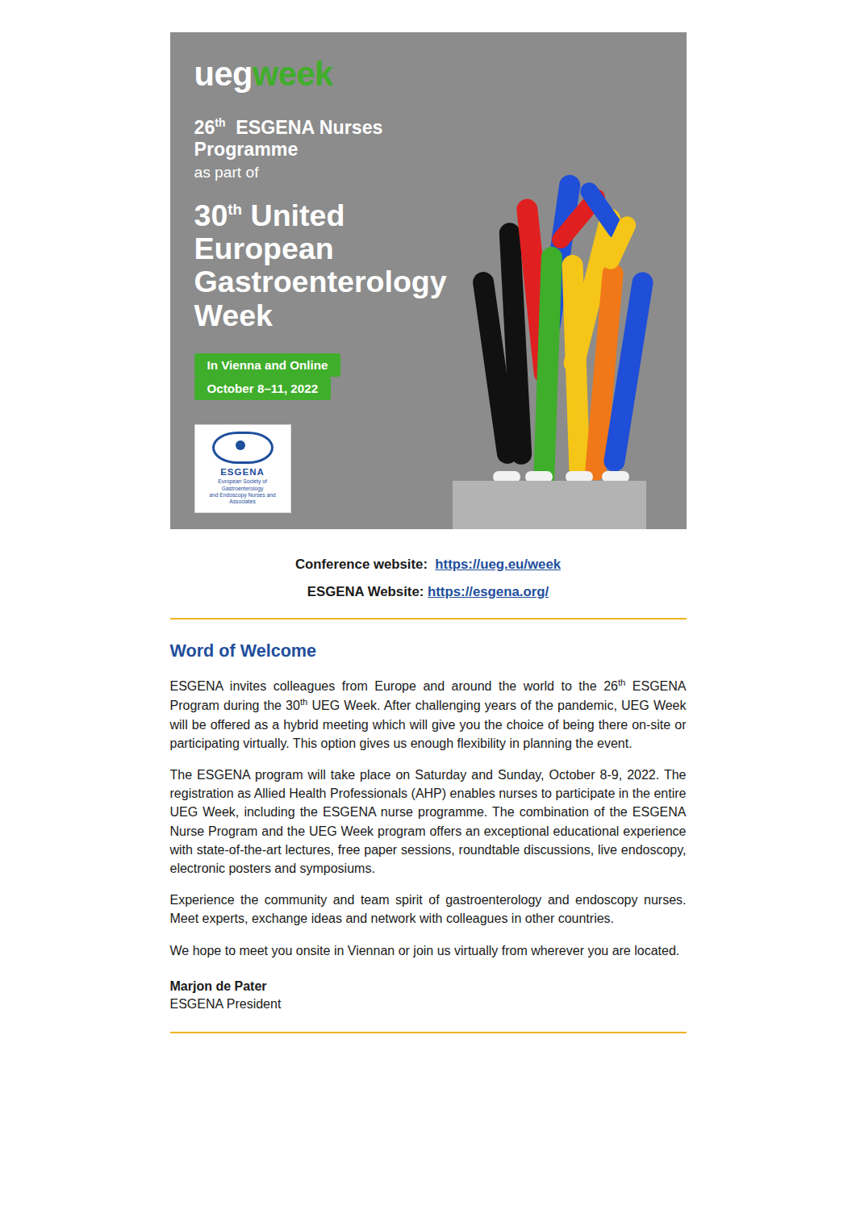uegweek
26th ESGENA Nurses Programme
as part of
30th United European
Gastroenterology Week
In Vienna and Online October 8–11, 2022
ESGENA
European Society of Gastroenterology
and Endoscopy Nurses and Associates
Conference website: https://ueg.eu/week
ESGENA Website: https://esgena.org/
Word of Welcome
ESGENA invites colleagues from Europe and around the world to the 26th ESGENA Program during the 30th UEG Week. After challenging years of the pandemic, UEG Week will be offered as a hybrid meeting which will give you the choice of being there on-site or participating virtually. This option gives us enough flexibility in planning the event.
The ESGENA program will take place on Saturday and Sunday, October 8-9, 2022. The registration as Allied Health Professionals (AHP) enables nurses to participate in the entire UEG Week, including the ESGENA nurse programme. The combination of the ESGENA Nurse Program and the UEG Week program offers an exceptional educational experience with state-of-the-art lectures, free paper sessions, roundtable discussions, live endoscopy, electronic posters and symposiums.
Experience the community and team spirit of gastroenterology and endoscopy nurses. Meet experts, exchange ideas and network with colleagues in other countries.
We hope to meet you onsite in Viennan or join us virtually from wherever you are located.
Marjon de Pater ESGENA President